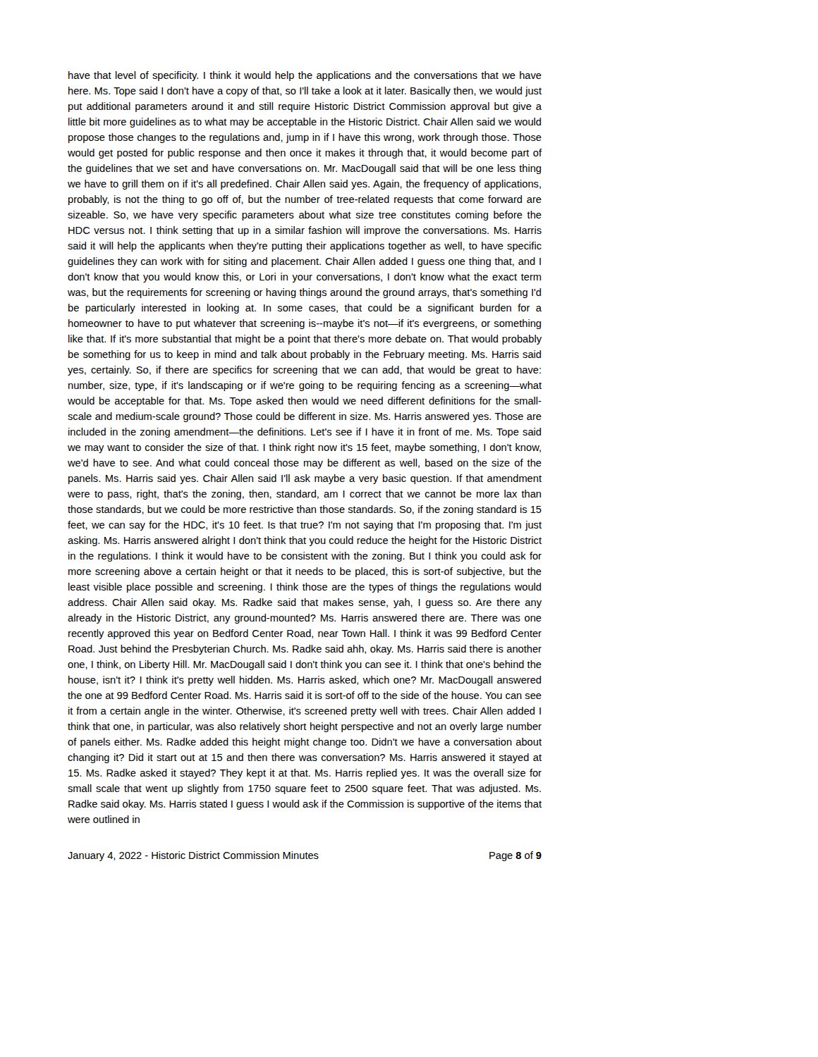have that level of specificity. I think it would help the applications and the conversations that we have here. Ms. Tope said I don't have a copy of that, so I'll take a look at it later. Basically then, we would just put additional parameters around it and still require Historic District Commission approval but give a little bit more guidelines as to what may be acceptable in the Historic District. Chair Allen said we would propose those changes to the regulations and, jump in if I have this wrong, work through those. Those would get posted for public response and then once it makes it through that, it would become part of the guidelines that we set and have conversations on. Mr. MacDougall said that will be one less thing we have to grill them on if it's all predefined. Chair Allen said yes. Again, the frequency of applications, probably, is not the thing to go off of, but the number of tree-related requests that come forward are sizeable. So, we have very specific parameters about what size tree constitutes coming before the HDC versus not. I think setting that up in a similar fashion will improve the conversations. Ms. Harris said it will help the applicants when they're putting their applications together as well, to have specific guidelines they can work with for siting and placement. Chair Allen added I guess one thing that, and I don't know that you would know this, or Lori in your conversations, I don't know what the exact term was, but the requirements for screening or having things around the ground arrays, that's something I'd be particularly interested in looking at. In some cases, that could be a significant burden for a homeowner to have to put whatever that screening is--maybe it's not—if it's evergreens, or something like that. If it's more substantial that might be a point that there's more debate on. That would probably be something for us to keep in mind and talk about probably in the February meeting. Ms. Harris said yes, certainly. So, if there are specifics for screening that we can add, that would be great to have: number, size, type, if it's landscaping or if we're going to be requiring fencing as a screening—what would be acceptable for that. Ms. Tope asked then would we need different definitions for the small-scale and medium-scale ground? Those could be different in size. Ms. Harris answered yes. Those are included in the zoning amendment—the definitions. Let's see if I have it in front of me. Ms. Tope said we may want to consider the size of that. I think right now it's 15 feet, maybe something, I don't know, we'd have to see. And what could conceal those may be different as well, based on the size of the panels. Ms. Harris said yes. Chair Allen said I'll ask maybe a very basic question. If that amendment were to pass, right, that's the zoning, then, standard, am I correct that we cannot be more lax than those standards, but we could be more restrictive than those standards. So, if the zoning standard is 15 feet, we can say for the HDC, it's 10 feet. Is that true? I'm not saying that I'm proposing that. I'm just asking. Ms. Harris answered alright I don't think that you could reduce the height for the Historic District in the regulations. I think it would have to be consistent with the zoning. But I think you could ask for more screening above a certain height or that it needs to be placed, this is sort-of subjective, but the least visible place possible and screening. I think those are the types of things the regulations would address. Chair Allen said okay. Ms. Radke said that makes sense, yah, I guess so. Are there any already in the Historic District, any ground-mounted? Ms. Harris answered there are. There was one recently approved this year on Bedford Center Road, near Town Hall. I think it was 99 Bedford Center Road. Just behind the Presbyterian Church. Ms. Radke said ahh, okay. Ms. Harris said there is another one, I think, on Liberty Hill. Mr. MacDougall said I don't think you can see it. I think that one's behind the house, isn't it? I think it's pretty well hidden. Ms. Harris asked, which one? Mr. MacDougall answered the one at 99 Bedford Center Road. Ms. Harris said it is sort-of off to the side of the house. You can see it from a certain angle in the winter. Otherwise, it's screened pretty well with trees. Chair Allen added I think that one, in particular, was also relatively short height perspective and not an overly large number of panels either. Ms. Radke added this height might change too. Didn't we have a conversation about changing it? Did it start out at 15 and then there was conversation? Ms. Harris answered it stayed at 15. Ms. Radke asked it stayed? They kept it at that. Ms. Harris replied yes. It was the overall size for small scale that went up slightly from 1750 square feet to 2500 square feet. That was adjusted. Ms. Radke said okay. Ms. Harris stated I guess I would ask if the Commission is supportive of the items that were outlined in
January 4, 2022 - Historic District Commission Minutes
Page 8 of 9